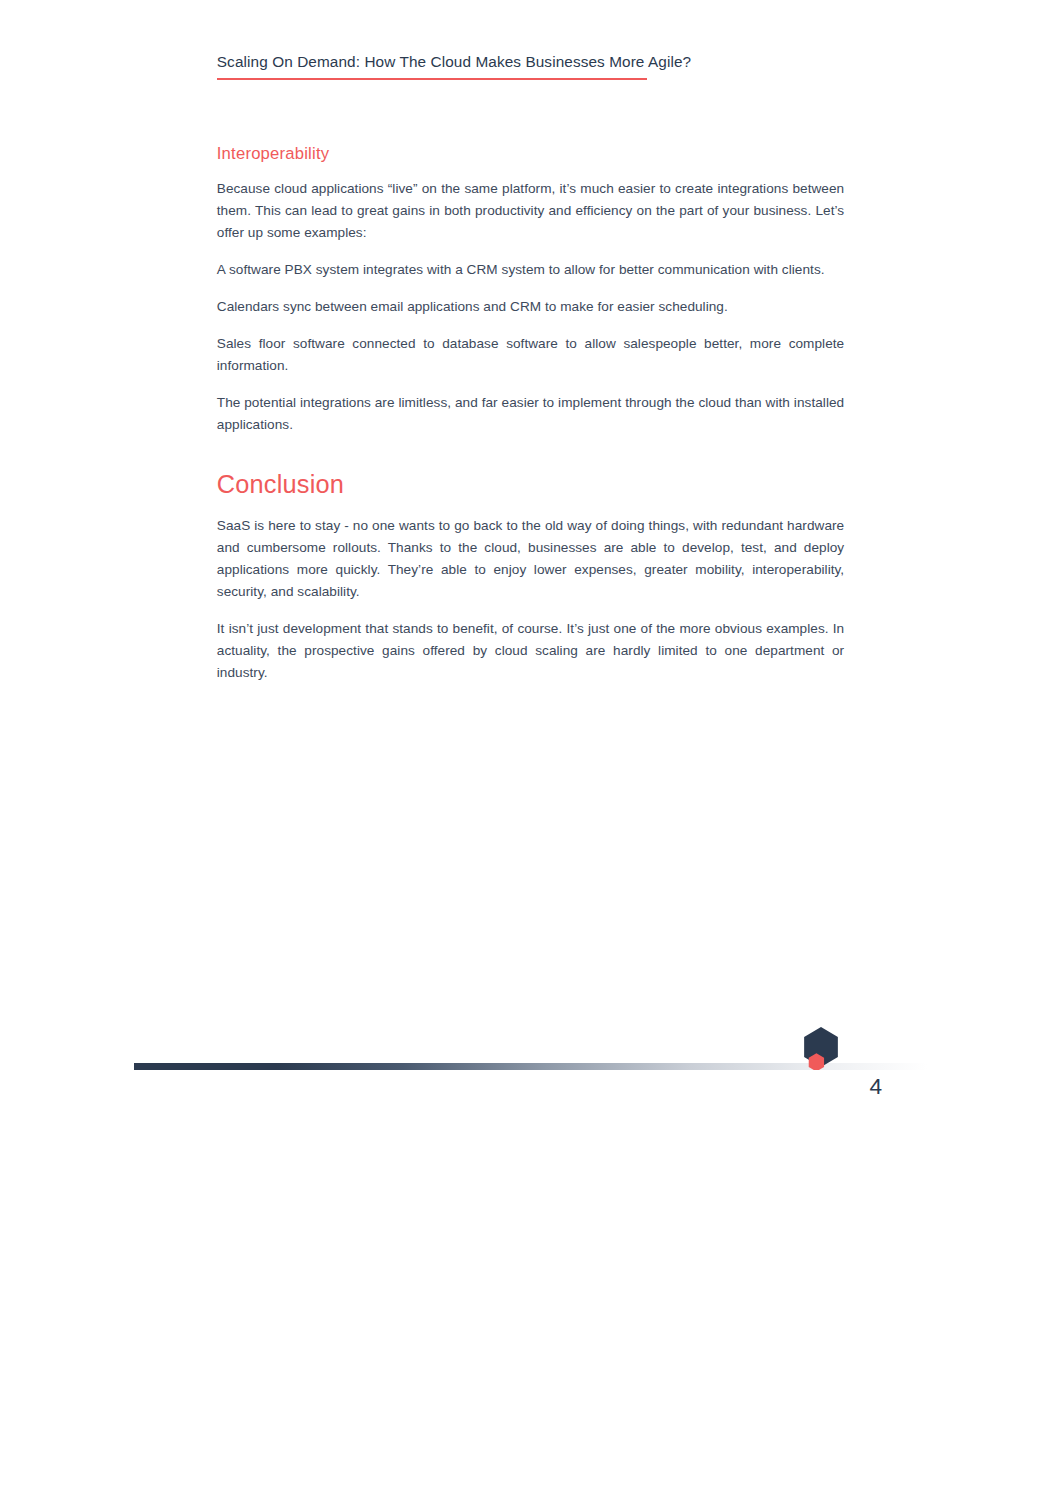Scaling On Demand: How The Cloud Makes Businesses More Agile?
Interoperability
Because cloud applications “live” on the same platform, it’s much easier to create integrations between them. This can lead to great gains in both productivity and efficiency on the part of your business. Let’s offer up some examples:
A software PBX system integrates with a CRM system to allow for better communication with clients.
Calendars sync between email applications and CRM to make for easier scheduling.
Sales floor software connected to database software to allow salespeople better, more complete information.
The potential integrations are limitless, and far easier to implement through the cloud than with installed applications.
Conclusion
SaaS is here to stay - no one wants to go back to the old way of doing things, with redundant hardware and cumbersome rollouts. Thanks to the cloud, businesses are able to develop, test, and deploy applications more quickly. They’re able to enjoy lower expenses, greater mobility, interoperability, security, and scalability.
It isn’t just development that stands to benefit, of course. It’s just one of the more obvious examples. In actuality, the prospective gains offered by cloud scaling are hardly limited to one department or industry.
4